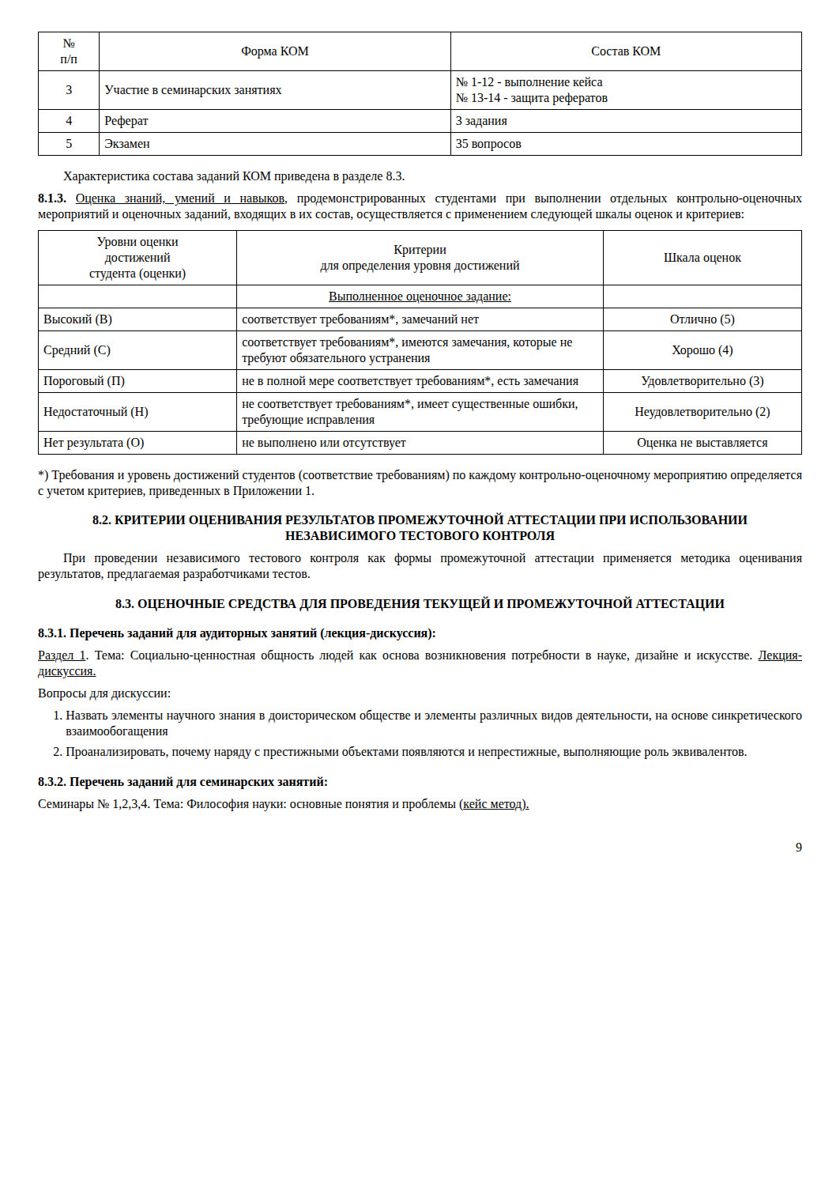| № п/п | Форма КОМ | Состав КОМ |
| --- | --- | --- |
| 3 | Участие в семинарских занятиях | № 1-12 - выполнение кейса № 13-14 - защита рефератов |
| 4 | Реферат | 3 задания |
| 5 | Экзамен | 35 вопросов |
Характеристика состава заданий КОМ приведена в разделе 8.3.
8.1.3. Оценка знаний, умений и навыков, продемонстрированных студентами при выполнении отдельных контрольно-оценочных мероприятий и оценочных заданий, входящих в их состав, осуществляется с применением следующей шкалы оценок и критериев:
| Уровни оценки достижений студента (оценки) | Критерии для определения уровня достижений | Шкала оценок |
| --- | --- | --- |
| | Выполненное оценочное задание: | |
| Высокий (В) | соответствует требованиям*, замечаний нет | Отлично (5) |
| Средний (С) | соответствует требованиям*, имеются замечания, которые не требуют обязательного устранения | Хорошо (4) |
| Пороговый (П) | не в полной мере соответствует требованиям*, есть замечания | Удовлетворительно (3) |
| Недостаточный (Н) | не соответствует требованиям*, имеет существенные ошибки, требующие исправления | Неудовлетворительно (2) |
| Нет результата (О) | не выполнено или отсутствует | Оценка не выставляется |
*) Требования и уровень достижений студентов (соответствие требованиям) по каждому контрольно-оценочному мероприятию определяется с учетом критериев, приведенных в Приложении 1.
8.2. КРИТЕРИИ ОЦЕНИВАНИЯ РЕЗУЛЬТАТОВ ПРОМЕЖУТОЧНОЙ АТТЕСТАЦИИ ПРИ ИСПОЛЬЗОВАНИИ НЕЗАВИСИМОГО ТЕСТОВОГО КОНТРОЛЯ
При проведении независимого тестового контроля как формы промежуточной аттестации применяется методика оценивания результатов, предлагаемая разработчиками тестов.
8.3. ОЦЕНОЧНЫЕ СРЕДСТВА ДЛЯ ПРОВЕДЕНИЯ ТЕКУЩЕЙ И ПРОМЕЖУТОЧНОЙ АТТЕСТАЦИИ
8.3.1. Перечень заданий для аудиторных занятий (лекция-дискуссия):
Раздел 1. Тема: Социально-ценностная общность людей как основа возникновения потребности в науке, дизайне и искусстве. Лекция-дискуссия.
Вопросы для дискуссии:
Назвать элементы научного знания в доисторическом обществе и элементы различных видов деятельности, на основе синкретического взаимообогащения
Проанализировать, почему наряду с престижными объектами появляются и непрестижные, выполняющие роль эквивалентов.
8.3.2. Перечень заданий для семинарских занятий:
Семинары № 1,2,3,4. Тема: Философия науки: основные понятия и проблемы (кейс метод).
9